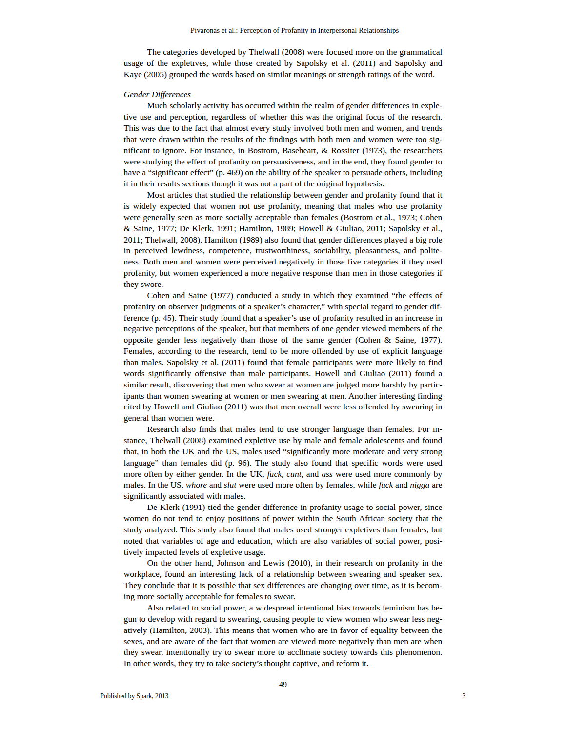Pivaronas et al.: Perception of Profanity in Interpersonal Relationships
The categories developed by Thelwall (2008) were focused more on the grammatical usage of the expletives, while those created by Sapolsky et al. (2011) and Sapolsky and Kaye (2005) grouped the words based on similar meanings or strength ratings of the word.
Gender Differences
Much scholarly activity has occurred within the realm of gender differences in expletive use and perception, regardless of whether this was the original focus of the research. This was due to the fact that almost every study involved both men and women, and trends that were drawn within the results of the findings with both men and women were too significant to ignore. For instance, in Bostrom, Baseheart, & Rossiter (1973), the researchers were studying the effect of profanity on persuasiveness, and in the end, they found gender to have a “significant effect” (p. 469) on the ability of the speaker to persuade others, including it in their results sections though it was not a part of the original hypothesis.
Most articles that studied the relationship between gender and profanity found that it is widely expected that women not use profanity, meaning that males who use profanity were generally seen as more socially acceptable than females (Bostrom et al., 1973; Cohen & Saine, 1977; De Klerk, 1991; Hamilton, 1989; Howell & Giuliao, 2011; Sapolsky et al., 2011; Thelwall, 2008). Hamilton (1989) also found that gender differences played a big role in perceived lewdness, competence, trustworthiness, sociability, pleasantness, and politeness. Both men and women were perceived negatively in those five categories if they used profanity, but women experienced a more negative response than men in those categories if they swore.
Cohen and Saine (1977) conducted a study in which they examined “the effects of profanity on observer judgments of a speaker’s character,” with special regard to gender difference (p. 45). Their study found that a speaker’s use of profanity resulted in an increase in negative perceptions of the speaker, but that members of one gender viewed members of the opposite gender less negatively than those of the same gender (Cohen & Saine, 1977). Females, according to the research, tend to be more offended by use of explicit language than males. Sapolsky et al. (2011) found that female participants were more likely to find words significantly offensive than male participants. Howell and Giuliao (2011) found a similar result, discovering that men who swear at women are judged more harshly by participants than women swearing at women or men swearing at men. Another interesting finding cited by Howell and Giuliao (2011) was that men overall were less offended by swearing in general than women were.
Research also finds that males tend to use stronger language than females. For instance, Thelwall (2008) examined expletive use by male and female adolescents and found that, in both the UK and the US, males used “significantly more moderate and very strong language” than females did (p. 96). The study also found that specific words were used more often by either gender. In the UK, fuck, cunt, and ass were used more commonly by males. In the US, whore and slut were used more often by females, while fuck and nigga are significantly associated with males.
De Klerk (1991) tied the gender difference in profanity usage to social power, since women do not tend to enjoy positions of power within the South African society that the study analyzed. This study also found that males used stronger expletives than females, but noted that variables of age and education, which are also variables of social power, positively impacted levels of expletive usage.
On the other hand, Johnson and Lewis (2010), in their research on profanity in the workplace, found an interesting lack of a relationship between swearing and speaker sex. They conclude that it is possible that sex differences are changing over time, as it is becoming more socially acceptable for females to swear.
Also related to social power, a widespread intentional bias towards feminism has begun to develop with regard to swearing, causing people to view women who swear less negatively (Hamilton, 2003). This means that women who are in favor of equality between the sexes, and are aware of the fact that women are viewed more negatively than men are when they swear, intentionally try to swear more to acclimate society towards this phenomenon. In other words, they try to take society’s thought captive, and reform it.
49
Published by Spark, 2013 3